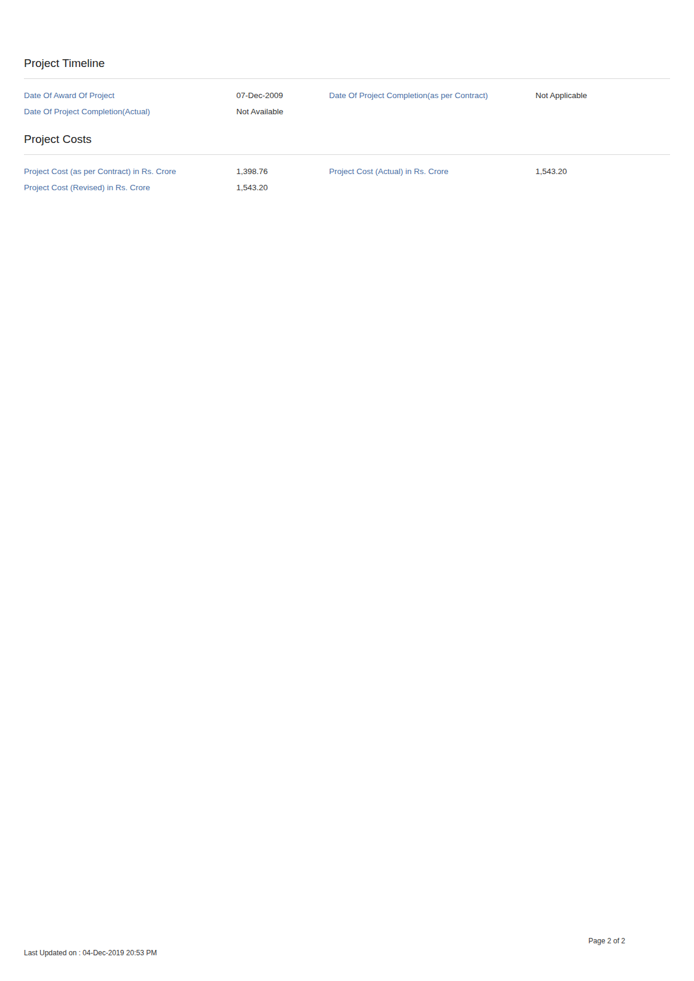Project Timeline
| Date Of Award Of Project | 07-Dec-2009 | Date Of Project Completion(as per Contract) | Not Applicable |
| Date Of Project Completion(Actual) | Not Available | | |
Project Costs
| Project Cost (as per Contract) in Rs. Crore | 1,398.76 | Project Cost (Actual) in Rs. Crore | 1,543.20 |
| Project Cost (Revised) in Rs. Crore | 1,543.20 | | |
Page 2 of 2
Last Updated on : 04-Dec-2019 20:53 PM